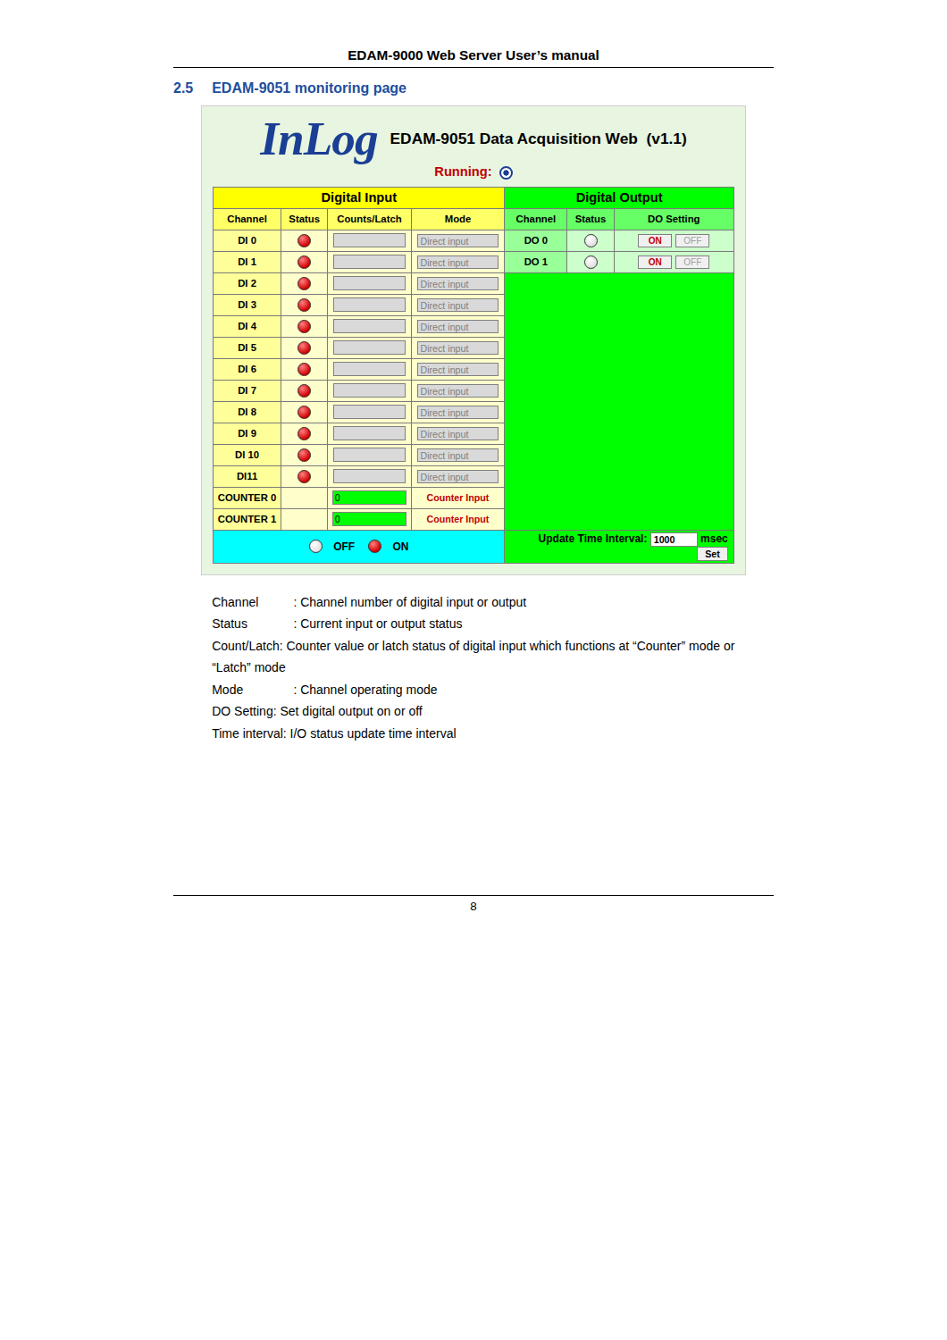EDAM-9000 Web Server User’s manual
2.5 EDAM-9051 monitoring page
InLog
EDAM-9051 Data Acquisition Web (v1.1)
Running:
| Digital Input | Digital Output |
| Channel | Status | Counts/Latch | Mode | Channel | Status | DO Setting |
| DI 0 | | | Direct input | DO 0 | | ON OFF |
| DI 1 | | | Direct input | DO 1 | | ON OFF |
| DI 2 | | | Direct input | |
| DI 3 | | | Direct input |
| DI 4 | | | Direct input |
| DI 5 | | | Direct input |
| DI 6 | | | Direct input |
| DI 7 | | | Direct input |
| DI 8 | | | Direct input |
| DI 9 | | | Direct input |
| DI 10 | | | Direct input |
| DI11 | | | Direct input |
| COUNTER 0 | | 0 | Counter Input |
| COUNTER 1 | | 0 | Counter Input |
| OFF ON | Update Time Interval: 1000 msec Set |
Channel: Channel number of digital input or output
Status: Current input or output status
Count/Latch: Counter value or latch status of digital input which functions at “Counter” mode or “Latch” mode
Mode: Channel operating mode
DO Setting: Set digital output on or off
Time interval: I/O status update time interval
8